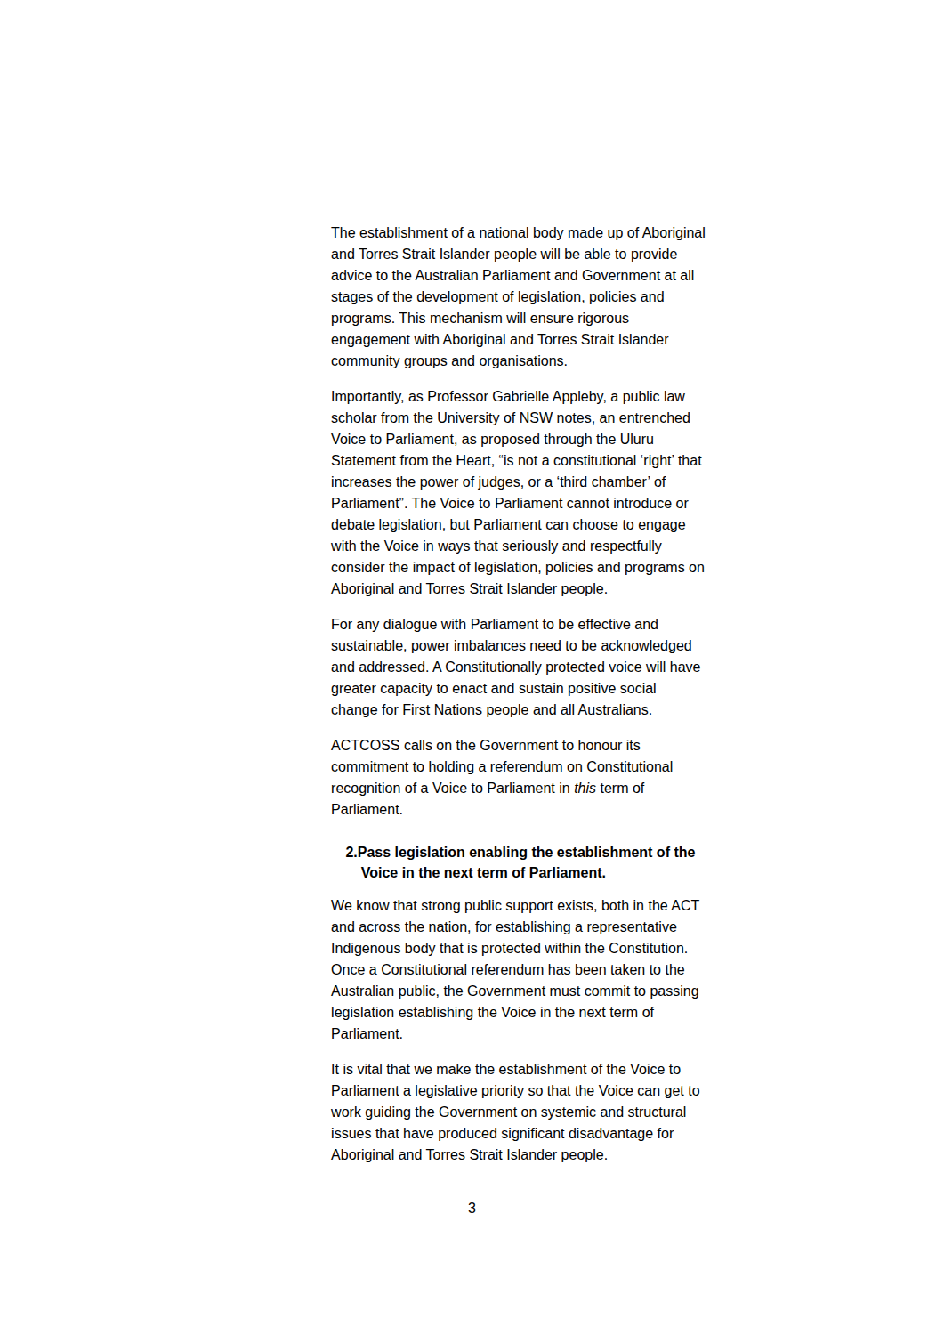The establishment of a national body made up of Aboriginal and Torres Strait Islander people will be able to provide advice to the Australian Parliament and Government at all stages of the development of legislation, policies and programs. This mechanism will ensure rigorous engagement with Aboriginal and Torres Strait Islander community groups and organisations.
Importantly, as Professor Gabrielle Appleby, a public law scholar from the University of NSW notes, an entrenched Voice to Parliament, as proposed through the Uluru Statement from the Heart, “is not a constitutional ‘right’ that increases the power of judges, or a ‘third chamber’ of Parliament”. The Voice to Parliament cannot introduce or debate legislation, but Parliament can choose to engage with the Voice in ways that seriously and respectfully consider the impact of legislation, policies and programs on Aboriginal and Torres Strait Islander people.
For any dialogue with Parliament to be effective and sustainable, power imbalances need to be acknowledged and addressed. A Constitutionally protected voice will have greater capacity to enact and sustain positive social change for First Nations people and all Australians.
ACTCOSS calls on the Government to honour its commitment to holding a referendum on Constitutional recognition of a Voice to Parliament in this term of Parliament.
2.Pass legislation enabling the establishment of the Voice in the next term of Parliament.
We know that strong public support exists, both in the ACT and across the nation, for establishing a representative Indigenous body that is protected within the Constitution. Once a Constitutional referendum has been taken to the Australian public, the Government must commit to passing legislation establishing the Voice in the next term of Parliament.
It is vital that we make the establishment of the Voice to Parliament a legislative priority so that the Voice can get to work guiding the Government on systemic and structural issues that have produced significant disadvantage for Aboriginal and Torres Strait Islander people.
3